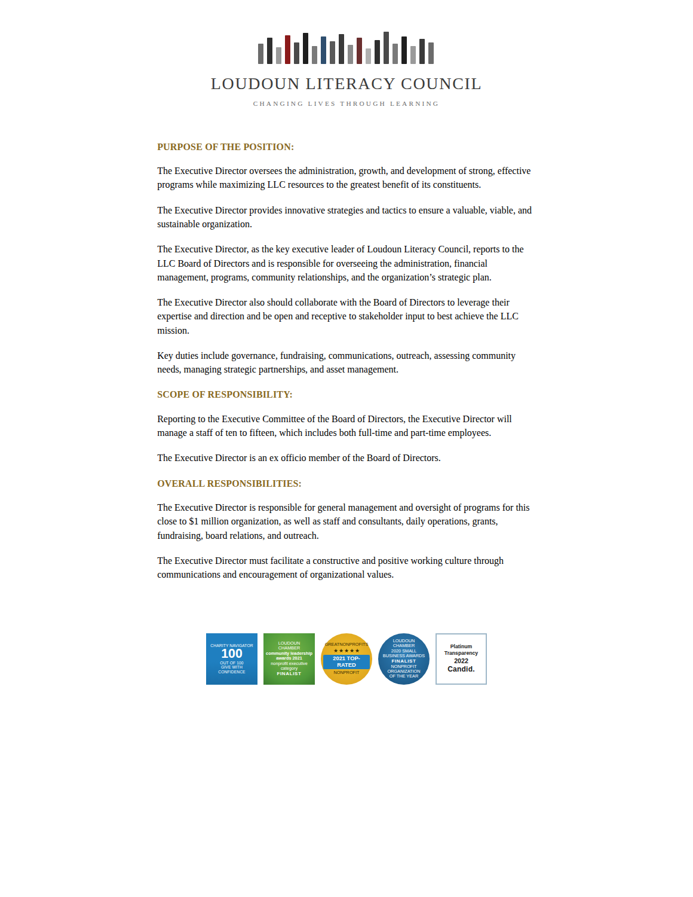LOUDOUN LITERACY COUNCIL
Changing Lives Through Learning
PURPOSE OF THE POSITION:
The Executive Director oversees the administration, growth, and development of strong, effective programs while maximizing LLC resources to the greatest benefit of its constituents.
The Executive Director provides innovative strategies and tactics to ensure a valuable, viable, and sustainable organization.
The Executive Director, as the key executive leader of Loudoun Literacy Council, reports to the LLC Board of Directors and is responsible for overseeing the administration, financial management, programs, community relationships, and the organization’s strategic plan.
The Executive Director also should collaborate with the Board of Directors to leverage their expertise and direction and be open and receptive to stakeholder input to best achieve the LLC mission.
Key duties include governance, fundraising, communications, outreach, assessing community needs, managing strategic partnerships, and asset management.
SCOPE OF RESPONSIBILITY:
Reporting to the Executive Committee of the Board of Directors, the Executive Director will manage a staff of ten to fifteen, which includes both full-time and part-time employees.
The Executive Director is an ex officio member of the Board of Directors.
OVERALL RESPONSIBILITIES:
The Executive Director is responsible for general management and oversight of programs for this close to $1 million organization, as well as staff and consultants, daily operations, grants, fundraising, board relations, and outreach.
The Executive Director must facilitate a constructive and positive working culture through communications and encouragement of organizational values.
CHARITY NAVIGATOR
100
OUT OF 100
GIVE WITH CONFIDENCE
LOUDOUN
CHAMBER
community leadership
awards 2021
nonprofit executive category
FINALIST
GREATNONPROFITS
★★★★★
2021 TOP-RATED
NONPROFIT
LOUDOUN
CHAMBER
2020 SMALL BUSINESS AWARDS
FINALIST
NONPROFIT ORGANIZATION
OF THE YEAR
Platinum
Transparency
2022
Candid.